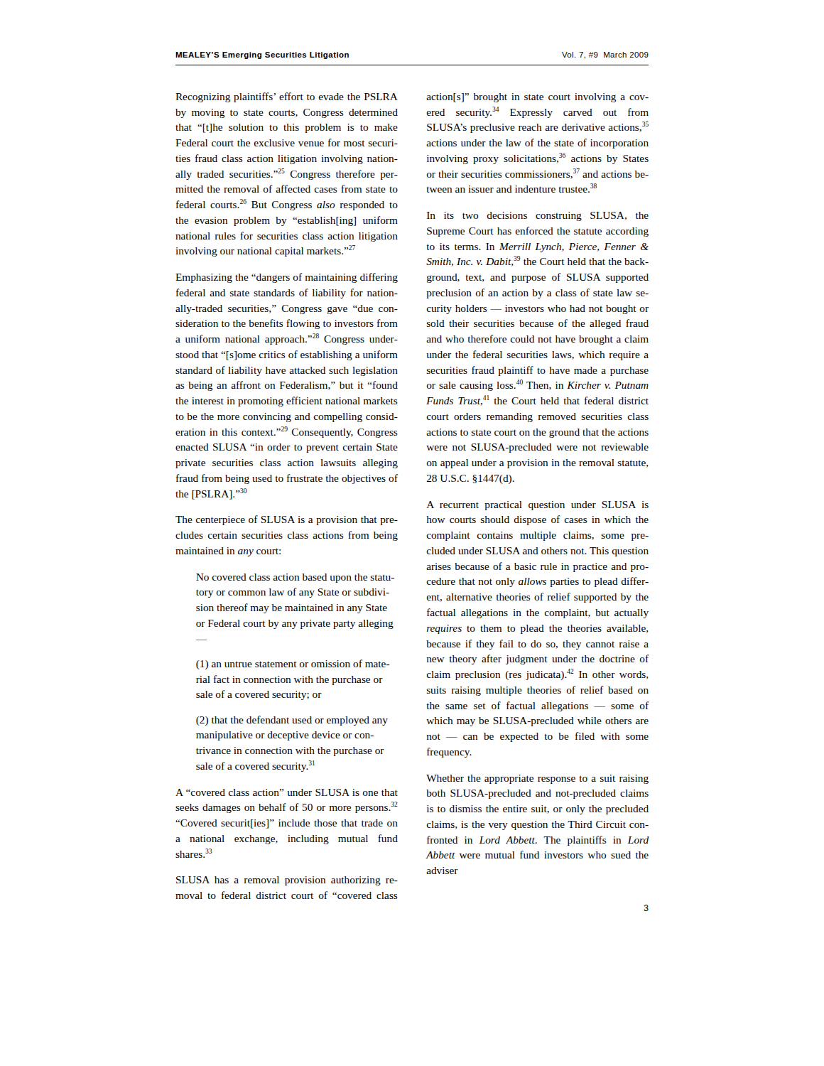MEALEY’S Emerging Securities Litigation Vol. 7, #9 March 2009
Recognizing plaintiffs’ effort to evade the PSLRA by moving to state courts, Congress determined that “[t]he solution to this problem is to make Federal court the exclusive venue for most securities fraud class action litigation involving nationally traded securities.”25 Congress therefore permitted the removal of affected cases from state to federal courts.26 But Congress also responded to the evasion problem by “establish[ing] uniform national rules for securities class action litigation involving our national capital markets.”27
Emphasizing the “dangers of maintaining differing federal and state standards of liability for nationally-traded securities,” Congress gave “due consideration to the benefits flowing to investors from a uniform national approach.”28 Congress understood that “[s]ome critics of establishing a uniform standard of liability have attacked such legislation as being an affront on Federalism,” but it “found the interest in promoting efficient national markets to be the more convincing and compelling consideration in this context.”29 Consequently, Congress enacted SLUSA “in order to prevent certain State private securities class action lawsuits alleging fraud from being used to frustrate the objectives of the [PSLRA].”30
The centerpiece of SLUSA is a provision that precludes certain securities class actions from being maintained in any court:
No covered class action based upon the statutory or common law of any State or subdivision thereof may be maintained in any State or Federal court by any private party alleging —
(1) an untrue statement or omission of material fact in connection with the purchase or sale of a covered security; or
(2) that the defendant used or employed any manipulative or deceptive device or contrivance in connection with the purchase or sale of a covered security.31
A “covered class action” under SLUSA is one that seeks damages on behalf of 50 or more persons.32 “Covered securit[ies]” include those that trade on a national exchange, including mutual fund shares.33
SLUSA has a removal provision authorizing removal to federal district court of “covered class action[s]” brought in state court involving a covered security.34 Expressly carved out from SLUSA’s preclusive reach are derivative actions,35 actions under the law of the state of incorporation involving proxy solicitations,36 actions by States or their securities commissioners,37 and actions between an issuer and indenture trustee.38
In its two decisions construing SLUSA, the Supreme Court has enforced the statute according to its terms. In Merrill Lynch, Pierce, Fenner & Smith, Inc. v. Dabit,39 the Court held that the background, text, and purpose of SLUSA supported preclusion of an action by a class of state law security holders — investors who had not bought or sold their securities because of the alleged fraud and who therefore could not have brought a claim under the federal securities laws, which require a securities fraud plaintiff to have made a purchase or sale causing loss.40 Then, in Kircher v. Putnam Funds Trust,41 the Court held that federal district court orders remanding removed securities class actions to state court on the ground that the actions were not SLUSA-precluded were not reviewable on appeal under a provision in the removal statute, 28 U.S.C. §1447(d).
A recurrent practical question under SLUSA is how courts should dispose of cases in which the complaint contains multiple claims, some precluded under SLUSA and others not. This question arises because of a basic rule in practice and procedure that not only allows parties to plead different, alternative theories of relief supported by the factual allegations in the complaint, but actually requires to them to plead the theories available, because if they fail to do so, they cannot raise a new theory after judgment under the doctrine of claim preclusion (res judicata).42 In other words, suits raising multiple theories of relief based on the same set of factual allegations — some of which may be SLUSA-precluded while others are not — can be expected to be filed with some frequency.
Whether the appropriate response to a suit raising both SLUSA-precluded and not-precluded claims is to dismiss the entire suit, or only the precluded claims, is the very question the Third Circuit confronted in Lord Abbett. The plaintiffs in Lord Abbett were mutual fund investors who sued the adviser
3